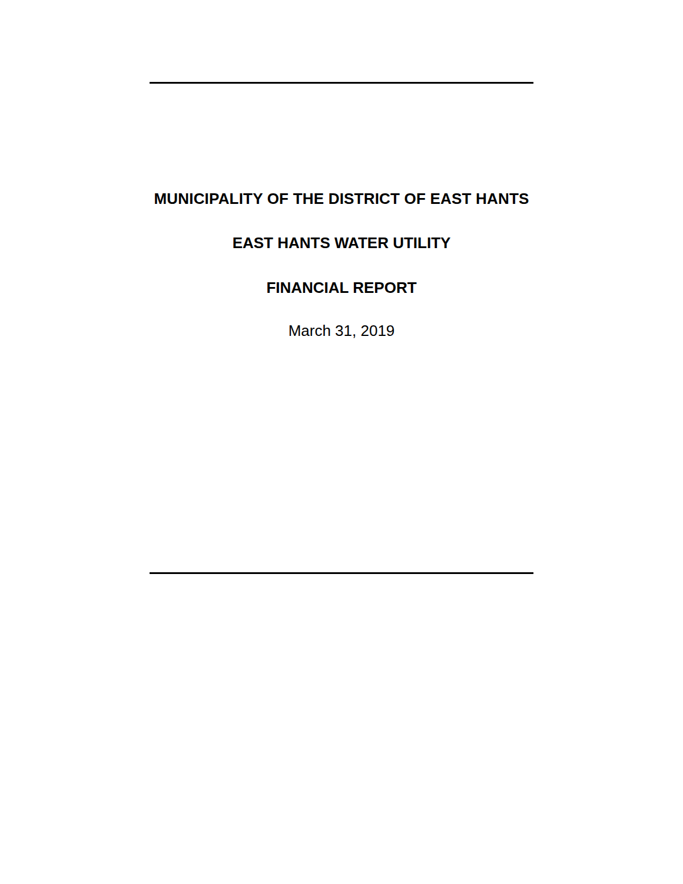MUNICIPALITY OF THE DISTRICT OF EAST HANTS
EAST HANTS WATER UTILITY
FINANCIAL REPORT
March 31, 2019